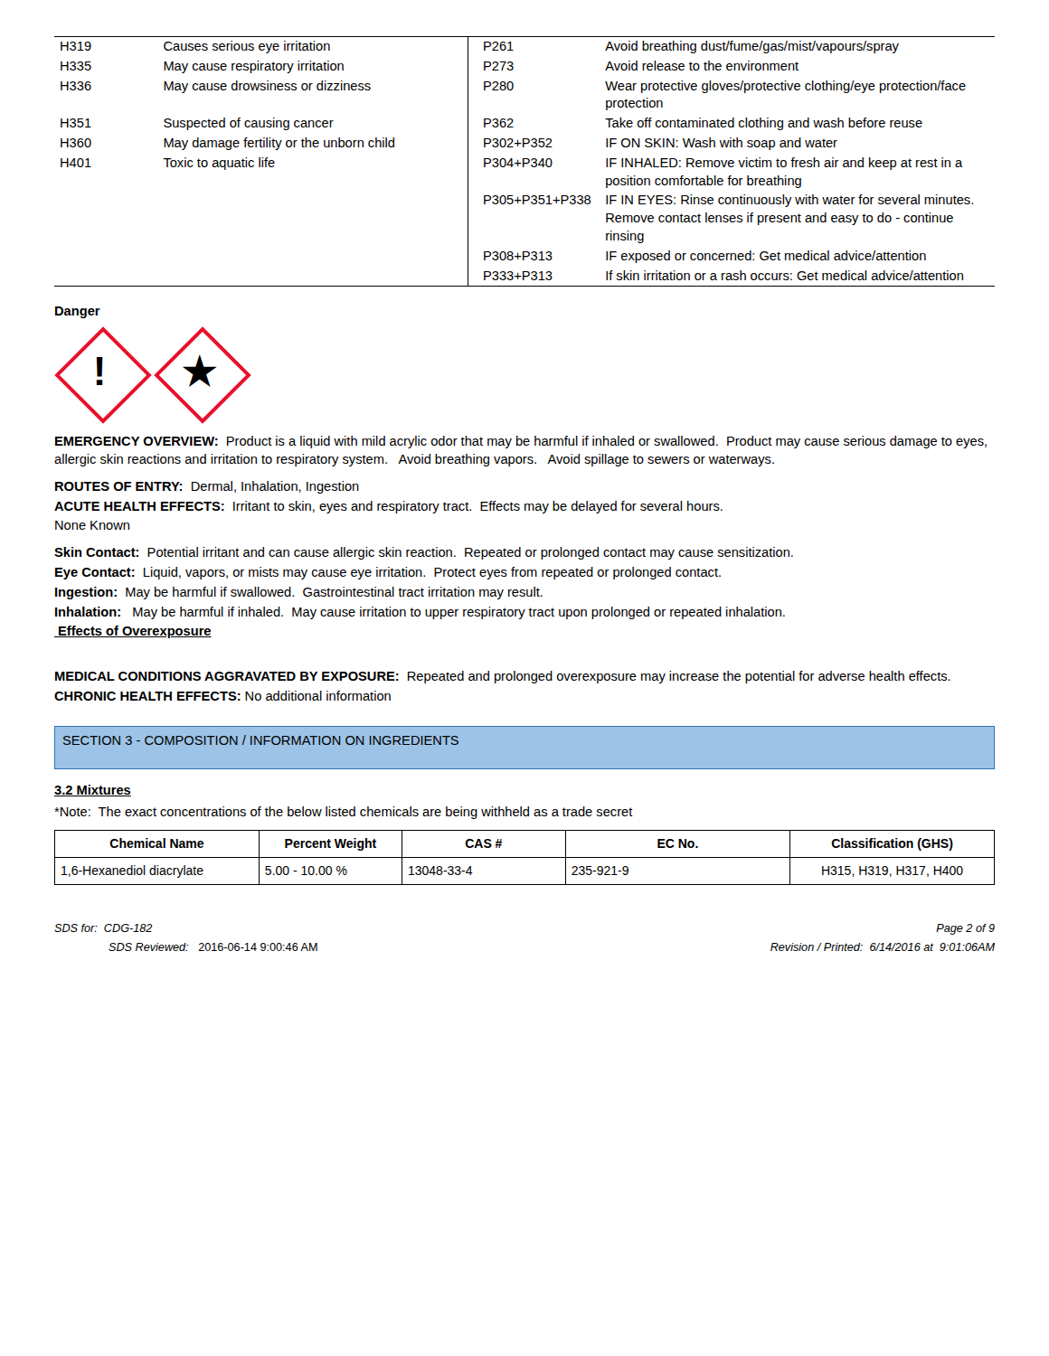| H319 | Causes serious eye irritation | | P261 | Avoid breathing dust/fume/gas/mist/vapours/spray |
| H335 | May cause respiratory irritation | | P273 | Avoid release to the environment |
| H336 | May cause drowsiness or dizziness | | P280 | Wear protective gloves/protective clothing/eye protection/face protection |
| H351 | Suspected of causing cancer | | P362 | Take off contaminated clothing and wash before reuse |
| H360 | May damage fertility or the unborn child | | P302+P352 | IF ON SKIN: Wash with soap and water |
| H401 | Toxic to aquatic life | | P304+P340 | IF INHALED: Remove victim to fresh air and keep at rest in a position comfortable for breathing |
| | | | P305+P351+P338 | IF IN EYES: Rinse continuously with water for several minutes. Remove contact lenses if present and easy to do - continue rinsing |
| | | | P308+P313 | IF exposed or concerned: Get medical advice/attention |
| | | | P333+P313 | If skin irritation or a rash occurs: Get medical advice/attention |
Danger
! ★
EMERGENCY OVERVIEW: Product is a liquid with mild acrylic odor that may be harmful if inhaled or swallowed. Product may cause serious damage to eyes, allergic skin reactions and irritation to respiratory system. Avoid breathing vapors. Avoid spillage to sewers or waterways.
ROUTES OF ENTRY: Dermal, Inhalation, Ingestion
ACUTE HEALTH EFFECTS: Irritant to skin, eyes and respiratory tract. Effects may be delayed for several hours.
None Known
Skin Contact: Potential irritant and can cause allergic skin reaction. Repeated or prolonged contact may cause sensitization.
Eye Contact: Liquid, vapors, or mists may cause eye irritation. Protect eyes from repeated or prolonged contact.
Ingestion: May be harmful if swallowed. Gastrointestinal tract irritation may result.
Inhalation: May be harmful if inhaled. May cause irritation to upper respiratory tract upon prolonged or repeated inhalation.
Effects of Overexposure
MEDICAL CONDITIONS AGGRAVATED BY EXPOSURE: Repeated and prolonged overexposure may increase the potential for adverse health effects.
CHRONIC HEALTH EFFECTS: No additional information
SECTION 3 - COMPOSITION / INFORMATION ON INGREDIENTS
3.2 Mixtures
*Note: The exact concentrations of the below listed chemicals are being withheld as a trade secret
| Chemical Name | Percent Weight | CAS # | EC No. | Classification (GHS) |
| --- | --- | --- | --- | --- |
| 1,6-Hexanediol diacrylate | 5.00 - 10.00 % | 13048-33-4 | 235-921-9 | H315, H319, H317, H400 |
SDS for: CDG-182
Page 2 of 9
SDS Reviewed: 2016-06-14 9:00:46 AM
Revision / Printed: 6/14/2016 at 9:01:06AM